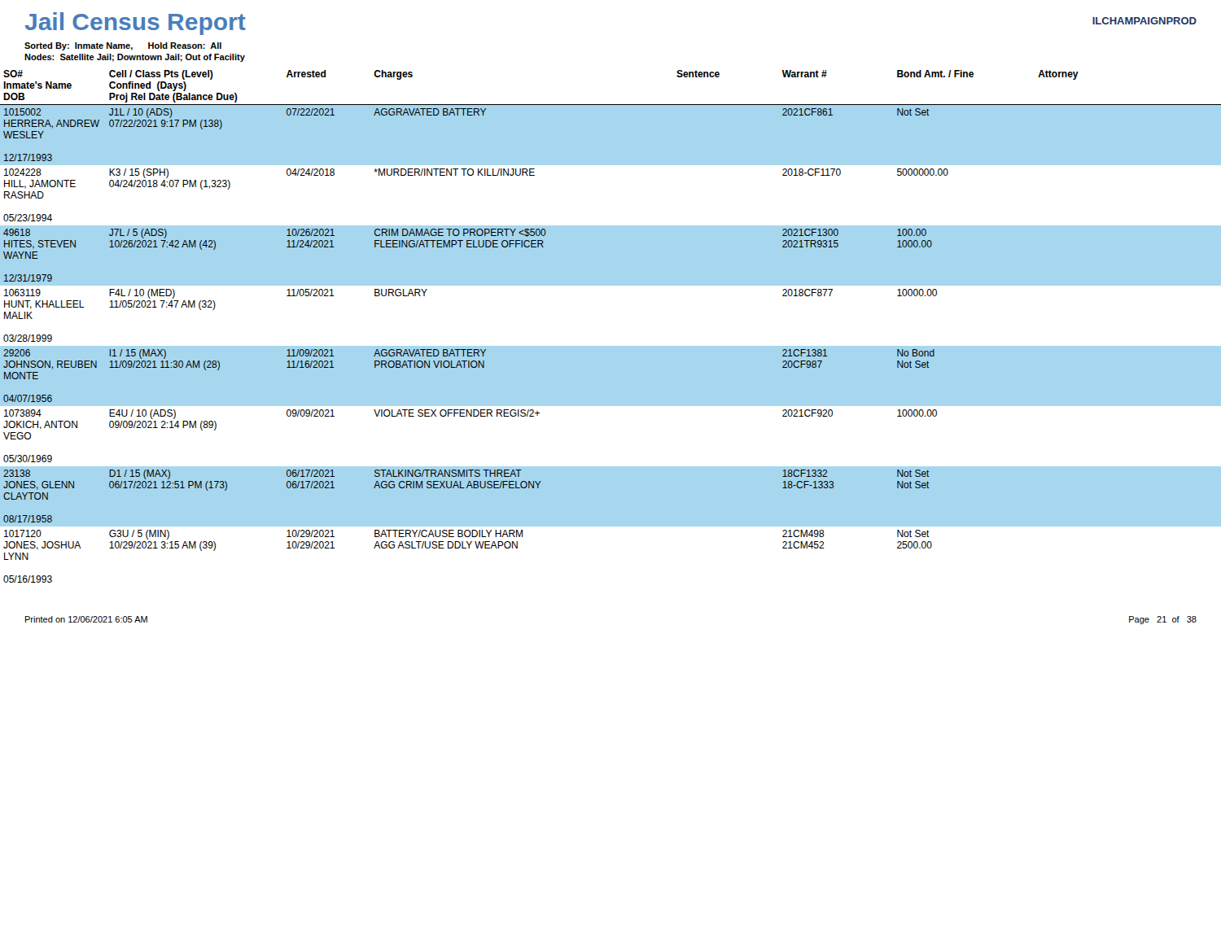ILCHAMPAIGNPROD
Jail Census Report
Sorted By: Inmate Name, Hold Reason: All
Nodes: Satellite Jail; Downtown Jail; Out of Facility
| SO# Inmate's Name DOB | Cell / Class Pts (Level) Confined (Days) Proj Rel Date (Balance Due) | Arrested | Charges | Sentence | Warrant # | Bond Amt. / Fine | Attorney |
| --- | --- | --- | --- | --- | --- | --- | --- |
| 1015002 HERRERA, ANDREW WESLEY 12/17/1993 | J1L / 10 (ADS) 07/22/2021 9:17 PM (138) | 07/22/2021 | AGGRAVATED BATTERY | | 2021CF861 | Not Set | |
| 1024228 HILL, JAMONTE RASHAD 05/23/1994 | K3 / 15 (SPH) 04/24/2018 4:07 PM (1,323) | 04/24/2018 | *MURDER/INTENT TO KILL/INJURE | | 2018-CF1170 | 5000000.00 | |
| 49618 HITES, STEVEN WAYNE 12/31/1979 | J7L / 5 (ADS) 10/26/2021 7:42 AM (42) | 10/26/2021 11/24/2021 | CRIM DAMAGE TO PROPERTY <$500 FLEEING/ATTEMPT ELUDE OFFICER | | 2021CF1300 2021TR9315 | 100.00 1000.00 | |
| 1063119 HUNT, KHALLEEL MALIK 03/28/1999 | F4L / 10 (MED) 11/05/2021 7:47 AM (32) | 11/05/2021 | BURGLARY | | 2018CF877 | 10000.00 | |
| 29206 JOHNSON, REUBEN MONTE 04/07/1956 | I1 / 15 (MAX) 11/09/2021 11:30 AM (28) | 11/09/2021 11/16/2021 | AGGRAVATED BATTERY PROBATION VIOLATION | | 21CF1381 20CF987 | No Bond Not Set | |
| 1073894 JOKICH, ANTON VEGO 05/30/1969 | E4U / 10 (ADS) 09/09/2021 2:14 PM (89) | 09/09/2021 | VIOLATE SEX OFFENDER REGIS/2+ | | 2021CF920 | 10000.00 | |
| 23138 JONES, GLENN CLAYTON 08/17/1958 | D1 / 15 (MAX) 06/17/2021 12:51 PM (173) | 06/17/2021 06/17/2021 | STALKING/TRANSMITS THREAT AGG CRIM SEXUAL ABUSE/FELONY | | 18CF1332 18-CF-1333 | Not Set Not Set | |
| 1017120 JONES, JOSHUA LYNN 05/16/1993 | G3U / 5 (MIN) 10/29/2021 3:15 AM (39) | 10/29/2021 10/29/2021 | BATTERY/CAUSE BODILY HARM AGG ASLT/USE DDLY WEAPON | | 21CM498 21CM452 | Not Set 2500.00 | |
Printed on 12/06/2021 6:05 AM Page 21 of 38